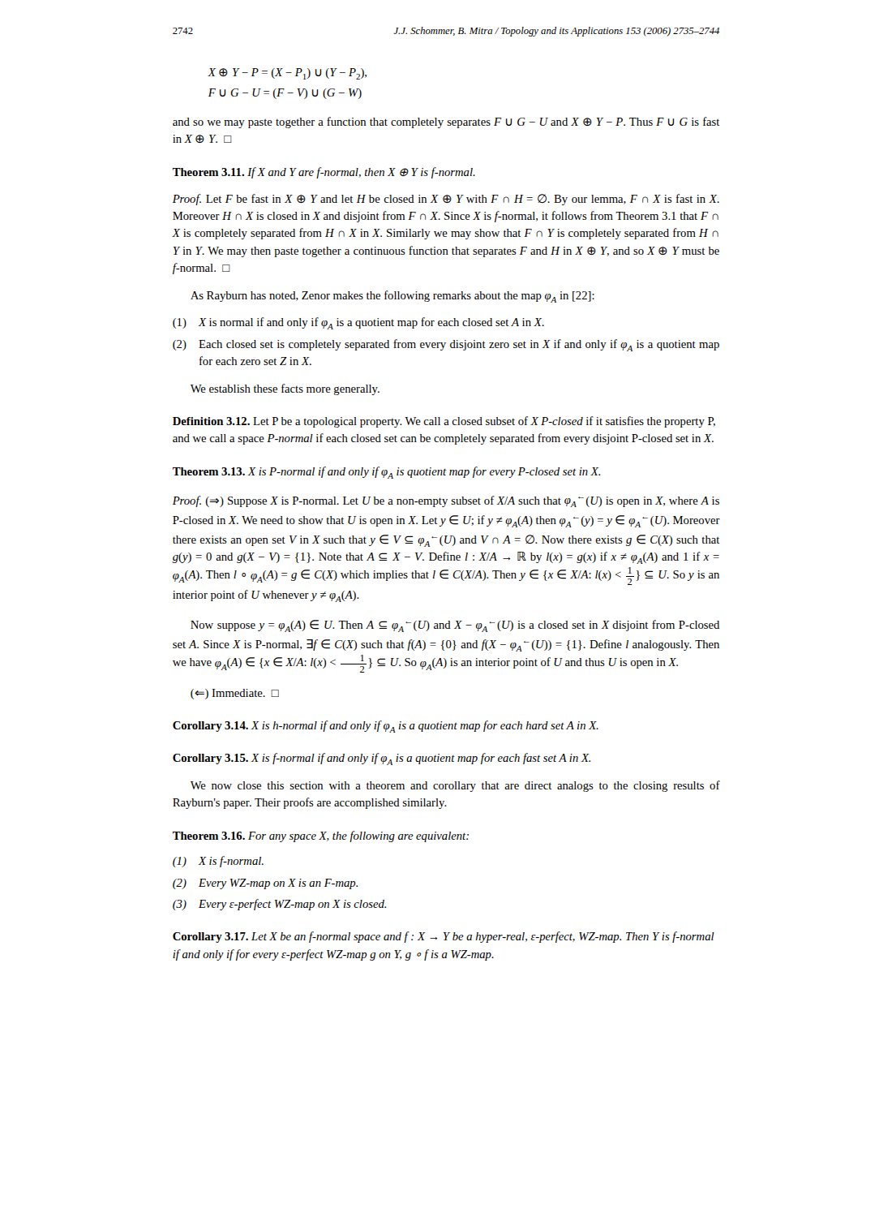2742 J.J. Schommer, B. Mitra / Topology and its Applications 153 (2006) 2735–2744
X ⊕ Y − P = (X − P1) ∪ (Y − P2),
F ∪ G − U = (F − V) ∪ (G − W)
and so we may paste together a function that completely separates F ∪ G − U and X ⊕ Y − P. Thus F ∪ G is fast in X ⊕ Y. □
Theorem 3.11. If X and Y are f-normal, then X ⊕ Y is f-normal.
Proof. Let F be fast in X ⊕ Y and let H be closed in X ⊕ Y with F ∩ H = ∅. By our lemma, F ∩ X is fast in X. Moreover H ∩ X is closed in X and disjoint from F ∩ X. Since X is f-normal, it follows from Theorem 3.1 that F ∩ X is completely separated from H ∩ X in X. Similarly we may show that F ∩ Y is completely separated from H ∩ Y in Y. We may then paste together a continuous function that separates F and H in X ⊕ Y, and so X ⊕ Y must be f-normal. □
As Rayburn has noted, Zenor makes the following remarks about the map φA in [22]:
(1) X is normal if and only if φA is a quotient map for each closed set A in X.
(2) Each closed set is completely separated from every disjoint zero set in X if and only if φA is a quotient map for each zero set Z in X.
We establish these facts more generally.
Definition 3.12. Let P be a topological property. We call a closed subset of X P-closed if it satisfies the property P, and we call a space P-normal if each closed set can be completely separated from every disjoint P-closed set in X.
Theorem 3.13. X is P-normal if and only if φA is quotient map for every P-closed set in X.
Proof. (⇒) Suppose X is P-normal. Let U be a non-empty subset of X/A such that φA←(U) is open in X, where A is P-closed in X. We need to show that U is open in X. Let y ∈ U; if y ≠ φA(A) then φA←(y) = y ∈ φA←(U). Moreover there exists an open set V in X such that y ∈ V ⊆ φA←(U) and V ∩ A = ∅. Now there exists g ∈ C(X) such that g(y) = 0 and g(X − V) = {1}. Note that A ⊆ X − V. Define l : X/A → ℝ by l(x) = g(x) if x ≠ φA(A) and 1 if x = φA(A). Then l ∘ φA(A) = g ∈ C(X) which implies that l ∈ C(X/A). Then y ∈ {x ∈ X/A: l(x) < 12} ⊆ U. So y is an interior point of U whenever y ≠ φA(A).
Now suppose y = φA(A) ∈ U. Then A ⊆ φA←(U) and X − φA←(U) is a closed set in X disjoint from P-closed set A. Since X is P-normal, ∃f ∈ C(X) such that f(A) = {0} and f(X − φA←(U)) = {1}. Define l analogously. Then we have φA(A) ∈ {x ∈ X/A: l(x) < 12} ⊆ U. So φA(A) is an interior point of U and thus U is open in X.
(⇐) Immediate. □
Corollary 3.14. X is h-normal if and only if φA is a quotient map for each hard set A in X.
Corollary 3.15. X is f-normal if and only if φA is a quotient map for each fast set A in X.
We now close this section with a theorem and corollary that are direct analogs to the closing results of Rayburn's paper. Their proofs are accomplished similarly.
Theorem 3.16. For any space X, the following are equivalent:
(1) X is f-normal.
(2) Every WZ-map on X is an F-map.
(3) Every ε-perfect WZ-map on X is closed.
Corollary 3.17. Let X be an f-normal space and f : X → Y be a hyper-real, ε-perfect, WZ-map. Then Y is f-normal if and only if for every ε-perfect WZ-map g on Y, g ∘ f is a WZ-map.